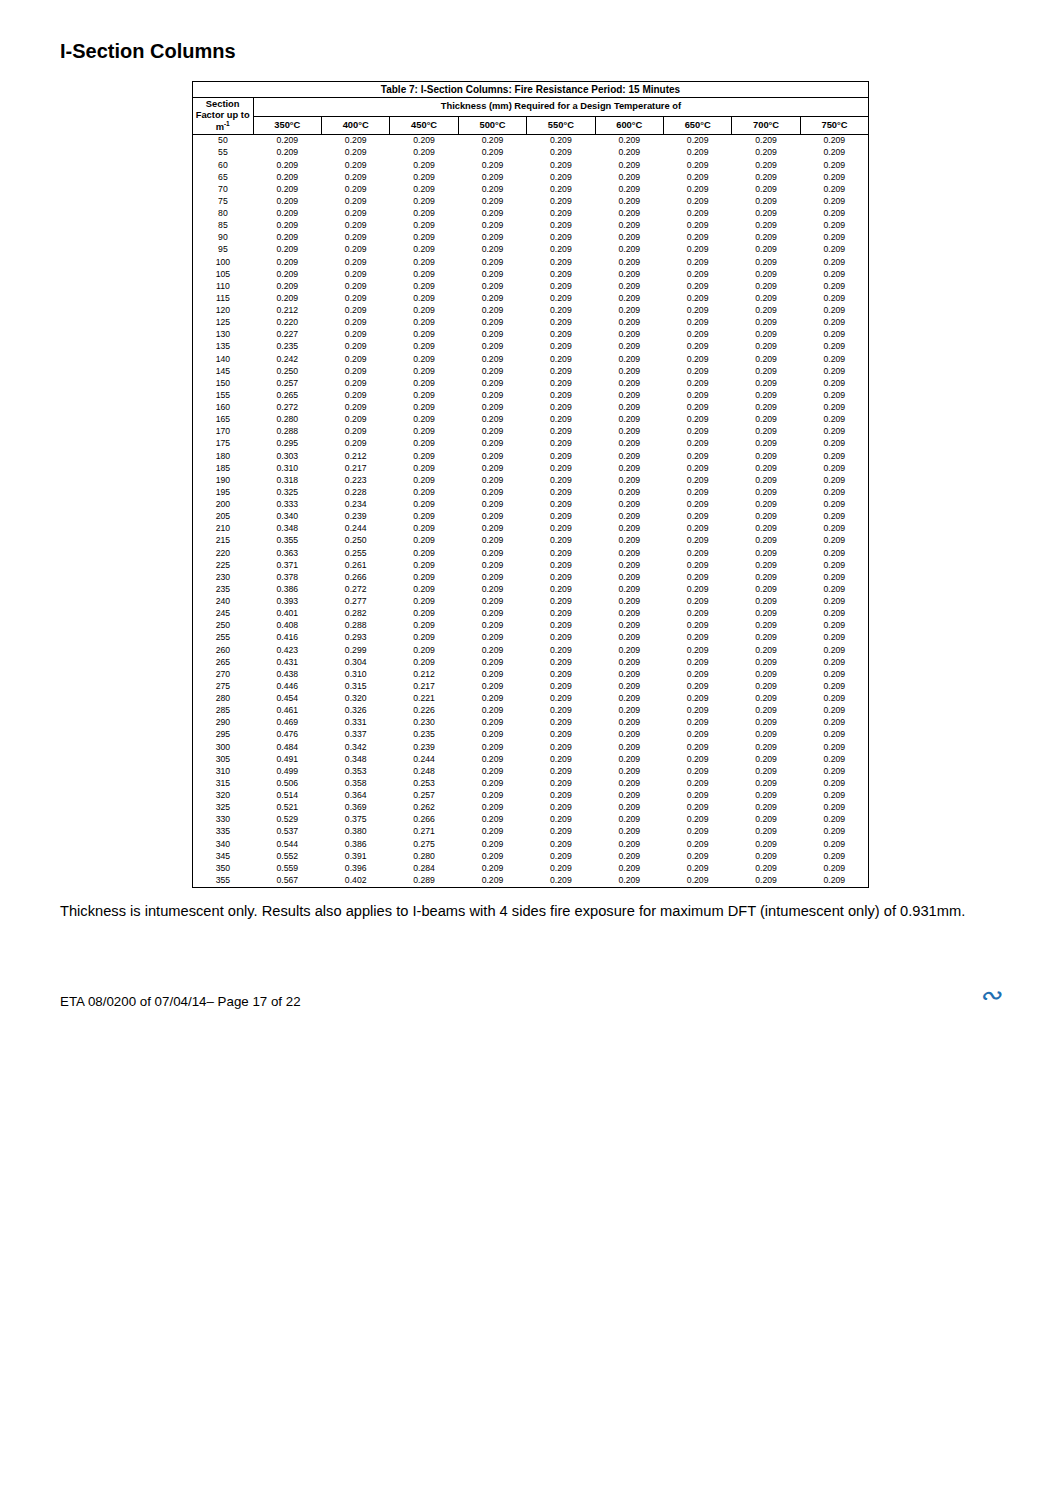I-Section Columns
Table 7: I-Section Columns: Fire Resistance Period: 15 Minutes
| Section Factor up to m -1 | Thickness (mm) Required for a Design Temperature of |
| --- | --- |
| 350°C | 400°C | 450°C | 500°C | 550°C | 600°C | 650°C | 700°C | 750°C |
| 50 | 0.209 | 0.209 | 0.209 | 0.209 | 0.209 | 0.209 | 0.209 | 0.209 | 0.209 |
| 55 | 0.209 | 0.209 | 0.209 | 0.209 | 0.209 | 0.209 | 0.209 | 0.209 | 0.209 |
| 60 | 0.209 | 0.209 | 0.209 | 0.209 | 0.209 | 0.209 | 0.209 | 0.209 | 0.209 |
| 65 | 0.209 | 0.209 | 0.209 | 0.209 | 0.209 | 0.209 | 0.209 | 0.209 | 0.209 |
| 70 | 0.209 | 0.209 | 0.209 | 0.209 | 0.209 | 0.209 | 0.209 | 0.209 | 0.209 |
| 75 | 0.209 | 0.209 | 0.209 | 0.209 | 0.209 | 0.209 | 0.209 | 0.209 | 0.209 |
| 80 | 0.209 | 0.209 | 0.209 | 0.209 | 0.209 | 0.209 | 0.209 | 0.209 | 0.209 |
| 85 | 0.209 | 0.209 | 0.209 | 0.209 | 0.209 | 0.209 | 0.209 | 0.209 | 0.209 |
| 90 | 0.209 | 0.209 | 0.209 | 0.209 | 0.209 | 0.209 | 0.209 | 0.209 | 0.209 |
| 95 | 0.209 | 0.209 | 0.209 | 0.209 | 0.209 | 0.209 | 0.209 | 0.209 | 0.209 |
| 100 | 0.209 | 0.209 | 0.209 | 0.209 | 0.209 | 0.209 | 0.209 | 0.209 | 0.209 |
| 105 | 0.209 | 0.209 | 0.209 | 0.209 | 0.209 | 0.209 | 0.209 | 0.209 | 0.209 |
| 110 | 0.209 | 0.209 | 0.209 | 0.209 | 0.209 | 0.209 | 0.209 | 0.209 | 0.209 |
| 115 | 0.209 | 0.209 | 0.209 | 0.209 | 0.209 | 0.209 | 0.209 | 0.209 | 0.209 |
| 120 | 0.212 | 0.209 | 0.209 | 0.209 | 0.209 | 0.209 | 0.209 | 0.209 | 0.209 |
| 125 | 0.220 | 0.209 | 0.209 | 0.209 | 0.209 | 0.209 | 0.209 | 0.209 | 0.209 |
| 130 | 0.227 | 0.209 | 0.209 | 0.209 | 0.209 | 0.209 | 0.209 | 0.209 | 0.209 |
| 135 | 0.235 | 0.209 | 0.209 | 0.209 | 0.209 | 0.209 | 0.209 | 0.209 | 0.209 |
| 140 | 0.242 | 0.209 | 0.209 | 0.209 | 0.209 | 0.209 | 0.209 | 0.209 | 0.209 |
| 145 | 0.250 | 0.209 | 0.209 | 0.209 | 0.209 | 0.209 | 0.209 | 0.209 | 0.209 |
| 150 | 0.257 | 0.209 | 0.209 | 0.209 | 0.209 | 0.209 | 0.209 | 0.209 | 0.209 |
| 155 | 0.265 | 0.209 | 0.209 | 0.209 | 0.209 | 0.209 | 0.209 | 0.209 | 0.209 |
| 160 | 0.272 | 0.209 | 0.209 | 0.209 | 0.209 | 0.209 | 0.209 | 0.209 | 0.209 |
| 165 | 0.280 | 0.209 | 0.209 | 0.209 | 0.209 | 0.209 | 0.209 | 0.209 | 0.209 |
| 170 | 0.288 | 0.209 | 0.209 | 0.209 | 0.209 | 0.209 | 0.209 | 0.209 | 0.209 |
| 175 | 0.295 | 0.209 | 0.209 | 0.209 | 0.209 | 0.209 | 0.209 | 0.209 | 0.209 |
| 180 | 0.303 | 0.212 | 0.209 | 0.209 | 0.209 | 0.209 | 0.209 | 0.209 | 0.209 |
| 185 | 0.310 | 0.217 | 0.209 | 0.209 | 0.209 | 0.209 | 0.209 | 0.209 | 0.209 |
| 190 | 0.318 | 0.223 | 0.209 | 0.209 | 0.209 | 0.209 | 0.209 | 0.209 | 0.209 |
| 195 | 0.325 | 0.228 | 0.209 | 0.209 | 0.209 | 0.209 | 0.209 | 0.209 | 0.209 |
| 200 | 0.333 | 0.234 | 0.209 | 0.209 | 0.209 | 0.209 | 0.209 | 0.209 | 0.209 |
| 205 | 0.340 | 0.239 | 0.209 | 0.209 | 0.209 | 0.209 | 0.209 | 0.209 | 0.209 |
| 210 | 0.348 | 0.244 | 0.209 | 0.209 | 0.209 | 0.209 | 0.209 | 0.209 | 0.209 |
| 215 | 0.355 | 0.250 | 0.209 | 0.209 | 0.209 | 0.209 | 0.209 | 0.209 | 0.209 |
| 220 | 0.363 | 0.255 | 0.209 | 0.209 | 0.209 | 0.209 | 0.209 | 0.209 | 0.209 |
| 225 | 0.371 | 0.261 | 0.209 | 0.209 | 0.209 | 0.209 | 0.209 | 0.209 | 0.209 |
| 230 | 0.378 | 0.266 | 0.209 | 0.209 | 0.209 | 0.209 | 0.209 | 0.209 | 0.209 |
| 235 | 0.386 | 0.272 | 0.209 | 0.209 | 0.209 | 0.209 | 0.209 | 0.209 | 0.209 |
| 240 | 0.393 | 0.277 | 0.209 | 0.209 | 0.209 | 0.209 | 0.209 | 0.209 | 0.209 |
| 245 | 0.401 | 0.282 | 0.209 | 0.209 | 0.209 | 0.209 | 0.209 | 0.209 | 0.209 |
| 250 | 0.408 | 0.288 | 0.209 | 0.209 | 0.209 | 0.209 | 0.209 | 0.209 | 0.209 |
| 255 | 0.416 | 0.293 | 0.209 | 0.209 | 0.209 | 0.209 | 0.209 | 0.209 | 0.209 |
| 260 | 0.423 | 0.299 | 0.209 | 0.209 | 0.209 | 0.209 | 0.209 | 0.209 | 0.209 |
| 265 | 0.431 | 0.304 | 0.209 | 0.209 | 0.209 | 0.209 | 0.209 | 0.209 | 0.209 |
| 270 | 0.438 | 0.310 | 0.212 | 0.209 | 0.209 | 0.209 | 0.209 | 0.209 | 0.209 |
| 275 | 0.446 | 0.315 | 0.217 | 0.209 | 0.209 | 0.209 | 0.209 | 0.209 | 0.209 |
| 280 | 0.454 | 0.320 | 0.221 | 0.209 | 0.209 | 0.209 | 0.209 | 0.209 | 0.209 |
| 285 | 0.461 | 0.326 | 0.226 | 0.209 | 0.209 | 0.209 | 0.209 | 0.209 | 0.209 |
| 290 | 0.469 | 0.331 | 0.230 | 0.209 | 0.209 | 0.209 | 0.209 | 0.209 | 0.209 |
| 295 | 0.476 | 0.337 | 0.235 | 0.209 | 0.209 | 0.209 | 0.209 | 0.209 | 0.209 |
| 300 | 0.484 | 0.342 | 0.239 | 0.209 | 0.209 | 0.209 | 0.209 | 0.209 | 0.209 |
| 305 | 0.491 | 0.348 | 0.244 | 0.209 | 0.209 | 0.209 | 0.209 | 0.209 | 0.209 |
| 310 | 0.499 | 0.353 | 0.248 | 0.209 | 0.209 | 0.209 | 0.209 | 0.209 | 0.209 |
| 315 | 0.506 | 0.358 | 0.253 | 0.209 | 0.209 | 0.209 | 0.209 | 0.209 | 0.209 |
| 320 | 0.514 | 0.364 | 0.257 | 0.209 | 0.209 | 0.209 | 0.209 | 0.209 | 0.209 |
| 325 | 0.521 | 0.369 | 0.262 | 0.209 | 0.209 | 0.209 | 0.209 | 0.209 | 0.209 |
| 330 | 0.529 | 0.375 | 0.266 | 0.209 | 0.209 | 0.209 | 0.209 | 0.209 | 0.209 |
| 335 | 0.537 | 0.380 | 0.271 | 0.209 | 0.209 | 0.209 | 0.209 | 0.209 | 0.209 |
| 340 | 0.544 | 0.386 | 0.275 | 0.209 | 0.209 | 0.209 | 0.209 | 0.209 | 0.209 |
| 345 | 0.552 | 0.391 | 0.280 | 0.209 | 0.209 | 0.209 | 0.209 | 0.209 | 0.209 |
| 350 | 0.559 | 0.396 | 0.284 | 0.209 | 0.209 | 0.209 | 0.209 | 0.209 | 0.209 |
| 355 | 0.567 | 0.402 | 0.289 | 0.209 | 0.209 | 0.209 | 0.209 | 0.209 | 0.209 |
Thickness is intumescent only. Results also applies to I-beams with 4 sides fire exposure for maximum DFT (intumescent only) of 0.931mm.
ETA 08/0200 of 07/04/14– Page 17 of 22 ∾